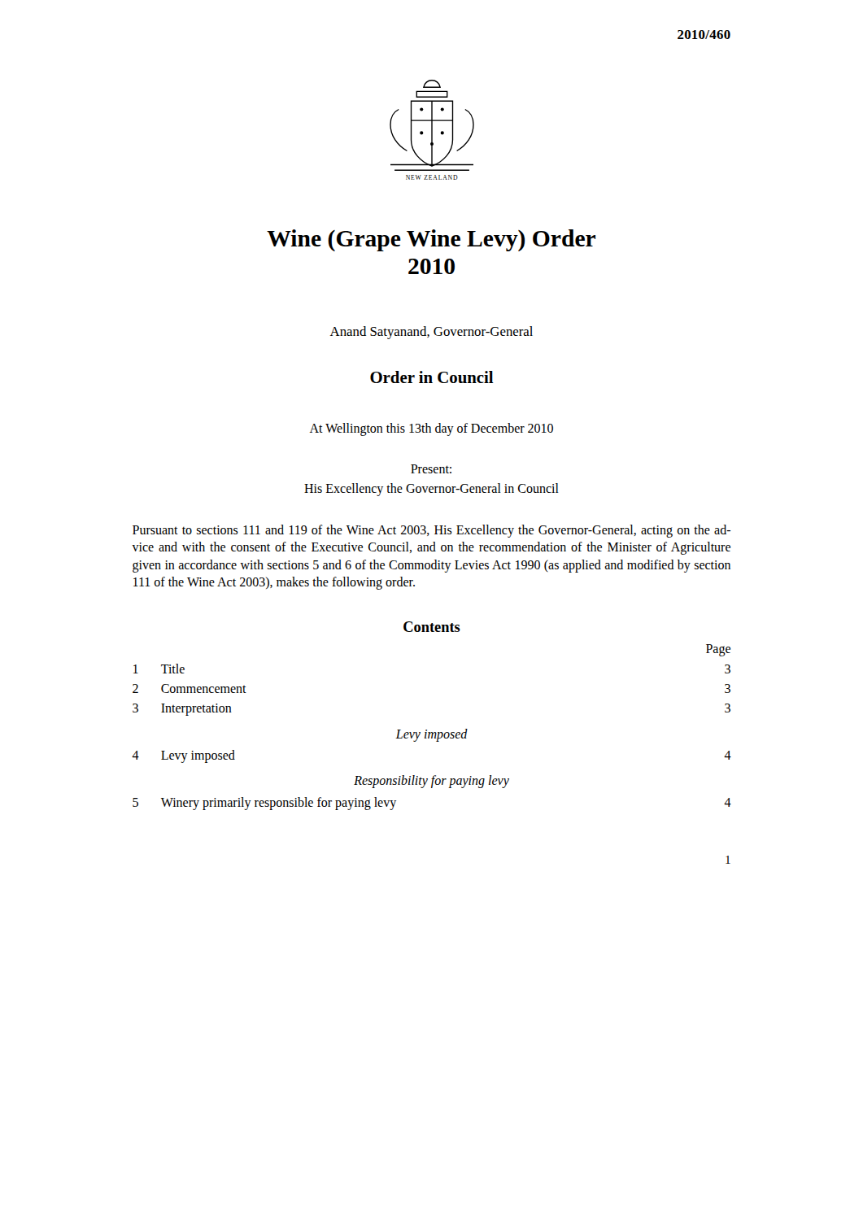2010/460
Wine (Grape Wine Levy) Order
2010
Anand Satyanand, Governor-General
Order in Council
At Wellington this 13th day of December 2010
Present: His Excellency the Governor-General in Council
Pursuant to sections 111 and 119 of the Wine Act 2003, His Excellency the Governor-General, acting on the advice and with the consent of the Executive Council, and on the recommendation of the Minister of Agriculture given in accordance with sections 5 and 6 of the Commodity Levies Act 1990 (as applied and modified by section 111 of the Wine Act 2003), makes the following order.
Contents
Page
| 1 | Title | 3 |
| 2 | Commencement | 3 |
| 3 | Interpretation | 3 |
| Levy imposed |
| 4 | Levy imposed | 4 |
| Responsibility for paying levy |
| 5 | Winery primarily responsible for paying levy | 4 |
1